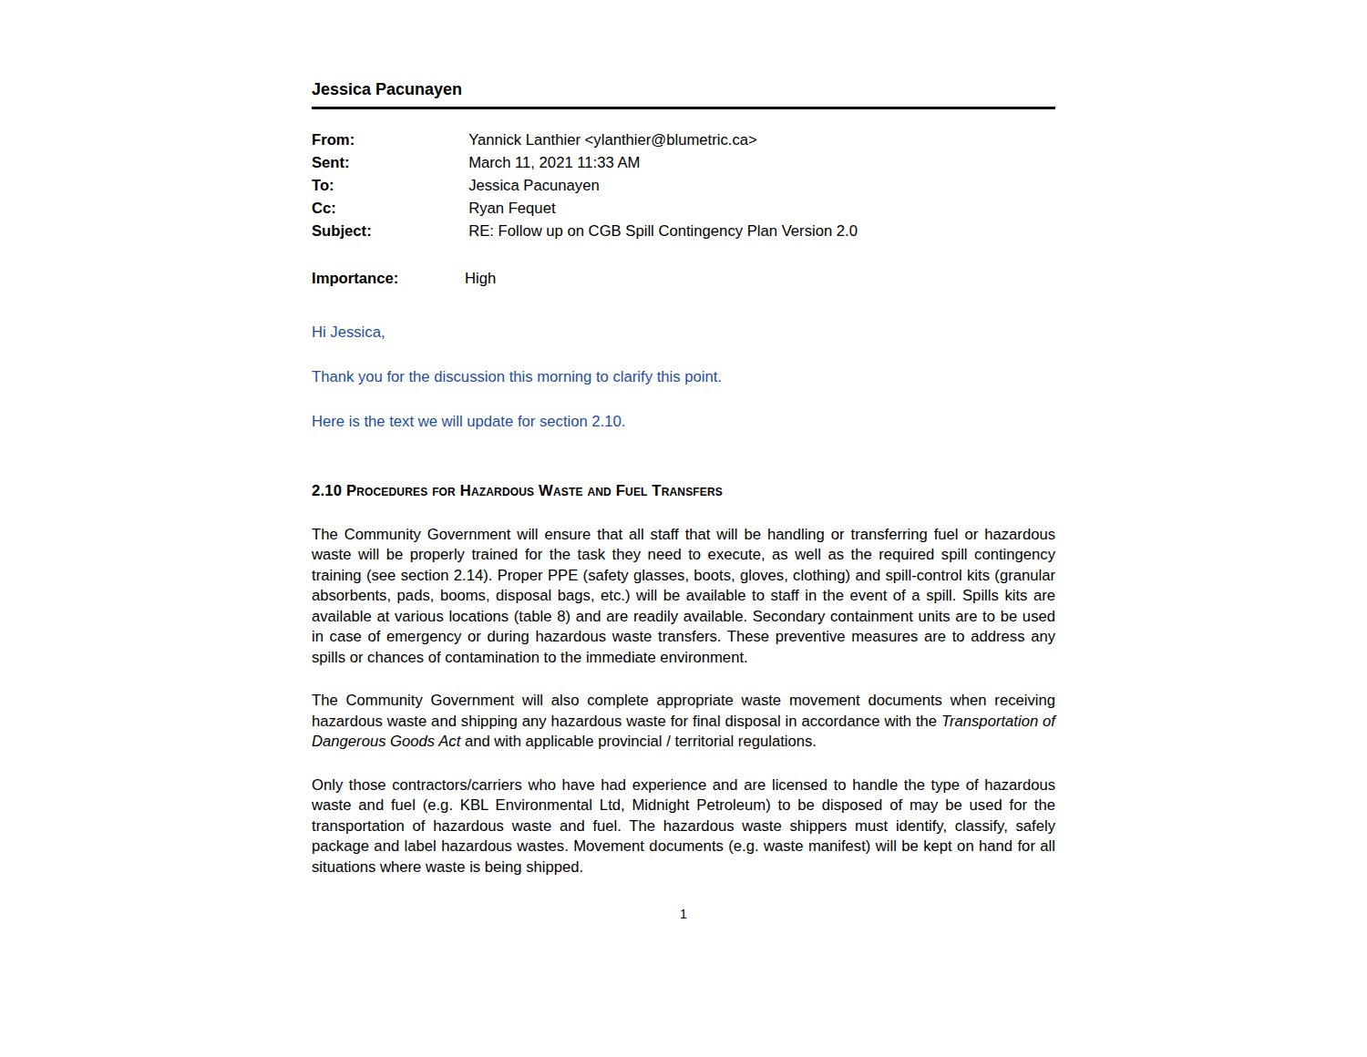Jessica Pacunayen
| From: | Yannick Lanthier <ylanthier@blumetric.ca> |
| Sent: | March 11, 2021 11:33 AM |
| To: | Jessica Pacunayen |
| Cc: | Ryan Fequet |
| Subject: | RE: Follow up on CGB Spill Contingency Plan Version 2.0 |
Importance: High
Hi Jessica,
Thank you for the discussion this morning to clarify this point.
Here is the text we will update for section 2.10.
2.10 Procedures for Hazardous Waste and Fuel Transfers
The Community Government will ensure that all staff that will be handling or transferring fuel or hazardous waste will be properly trained for the task they need to execute, as well as the required spill contingency training (see section 2.14). Proper PPE (safety glasses, boots, gloves, clothing) and spill-control kits (granular absorbents, pads, booms, disposal bags, etc.) will be available to staff in the event of a spill. Spills kits are available at various locations (table 8) and are readily available. Secondary containment units are to be used in case of emergency or during hazardous waste transfers. These preventive measures are to address any spills or chances of contamination to the immediate environment.
The Community Government will also complete appropriate waste movement documents when receiving hazardous waste and shipping any hazardous waste for final disposal in accordance with the Transportation of Dangerous Goods Act and with applicable provincial / territorial regulations.
Only those contractors/carriers who have had experience and are licensed to handle the type of hazardous waste and fuel (e.g. KBL Environmental Ltd, Midnight Petroleum) to be disposed of may be used for the transportation of hazardous waste and fuel. The hazardous waste shippers must identify, classify, safely package and label hazardous wastes. Movement documents (e.g. waste manifest) will be kept on hand for all situations where waste is being shipped.
1